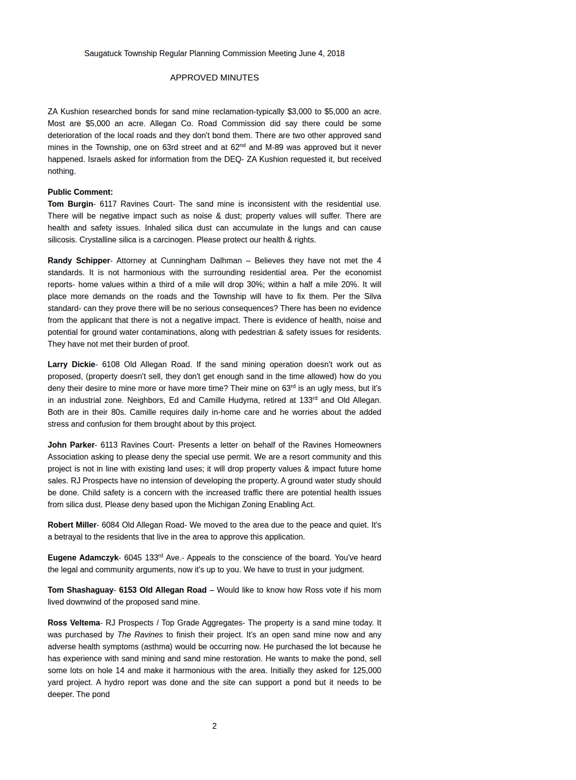Saugatuck Township Regular Planning Commission Meeting June 4, 2018
APPROVED MINUTES
ZA Kushion researched bonds for sand mine reclamation-typically $3,000 to $5,000 an acre. Most are $5,000 an acre. Allegan Co. Road Commission did say there could be some deterioration of the local roads and they don't bond them. There are two other approved sand mines in the Township, one on 63rd street and at 62nd and M-89 was approved but it never happened. Israels asked for information from the DEQ- ZA Kushion requested it, but received nothing.
Public Comment:
Tom Burgin- 6117 Ravines Court- The sand mine is inconsistent with the residential use. There will be negative impact such as noise & dust; property values will suffer. There are health and safety issues. Inhaled silica dust can accumulate in the lungs and can cause silicosis. Crystalline silica is a carcinogen. Please protect our health & rights.
Randy Schipper- Attorney at Cunningham Dalhman – Believes they have not met the 4 standards. It is not harmonious with the surrounding residential area. Per the economist reports- home values within a third of a mile will drop 30%; within a half a mile 20%. It will place more demands on the roads and the Township will have to fix them. Per the Silva standard- can they prove there will be no serious consequences? There has been no evidence from the applicant that there is not a negative impact. There is evidence of health, noise and potential for ground water contaminations, along with pedestrian & safety issues for residents. They have not met their burden of proof.
Larry Dickie- 6108 Old Allegan Road. If the sand mining operation doesn't work out as proposed, (property doesn't sell, they don't get enough sand in the time allowed) how do you deny their desire to mine more or have more time? Their mine on 63rd is an ugly mess, but it's in an industrial zone. Neighbors, Ed and Camille Hudyma, retired at 133rd and Old Allegan. Both are in their 80s. Camille requires daily in-home care and he worries about the added stress and confusion for them brought about by this project.
John Parker- 6113 Ravines Court- Presents a letter on behalf of the Ravines Homeowners Association asking to please deny the special use permit. We are a resort community and this project is not in line with existing land uses; it will drop property values & impact future home sales. RJ Prospects have no intension of developing the property. A ground water study should be done. Child safety is a concern with the increased traffic there are potential health issues from silica dust. Please deny based upon the Michigan Zoning Enabling Act.
Robert Miller- 6084 Old Allegan Road- We moved to the area due to the peace and quiet. It's a betrayal to the residents that live in the area to approve this application.
Eugene Adamczyk- 6045 133rd Ave.- Appeals to the conscience of the board. You've heard the legal and community arguments, now it's up to you. We have to trust in your judgment.
Tom Shashaguay- 6153 Old Allegan Road – Would like to know how Ross vote if his mom lived downwind of the proposed sand mine.
Ross Veltema- RJ Prospects / Top Grade Aggregates- The property is a sand mine today. It was purchased by The Ravines to finish their project. It's an open sand mine now and any adverse health symptoms (asthma) would be occurring now. He purchased the lot because he has experience with sand mining and sand mine restoration. He wants to make the pond, sell some lots on hole 14 and make it harmonious with the area. Initially they asked for 125,000 yard project. A hydro report was done and the site can support a pond but it needs to be deeper. The pond
2